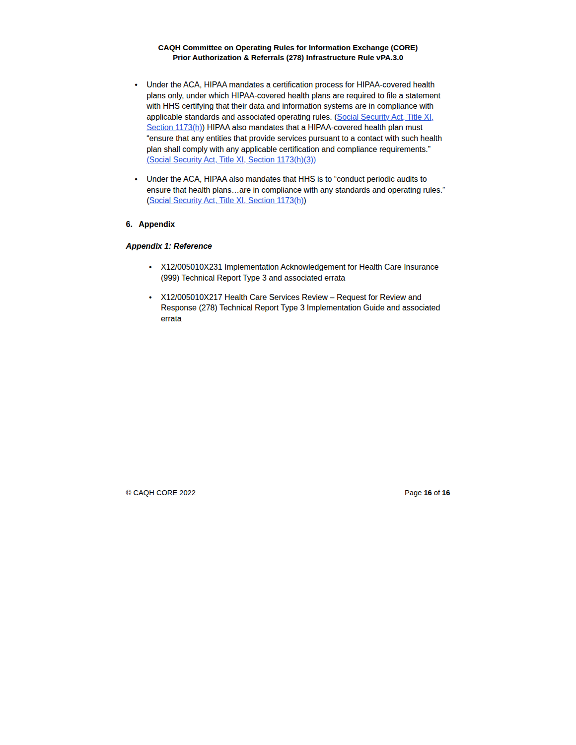CAQH Committee on Operating Rules for Information Exchange (CORE)
Prior Authorization & Referrals (278) Infrastructure Rule vPA.3.0
Under the ACA, HIPAA mandates a certification process for HIPAA-covered health plans only, under which HIPAA-covered health plans are required to file a statement with HHS certifying that their data and information systems are in compliance with applicable standards and associated operating rules. (Social Security Act, Title XI, Section 1173(h)) HIPAA also mandates that a HIPAA-covered health plan must “ensure that any entities that provide services pursuant to a contact with such health plan shall comply with any applicable certification and compliance requirements.” (Social Security Act, Title XI, Section 1173(h)(3))
Under the ACA, HIPAA also mandates that HHS is to “conduct periodic audits to ensure that health plans…are in compliance with any standards and operating rules.” (Social Security Act, Title XI, Section 1173(h))
6. Appendix
Appendix 1: Reference
X12/005010X231 Implementation Acknowledgement for Health Care Insurance (999) Technical Report Type 3 and associated errata
X12/005010X217 Health Care Services Review – Request for Review and Response (278) Technical Report Type 3 Implementation Guide and associated errata
© CAQH CORE 2022 Page 16 of 16